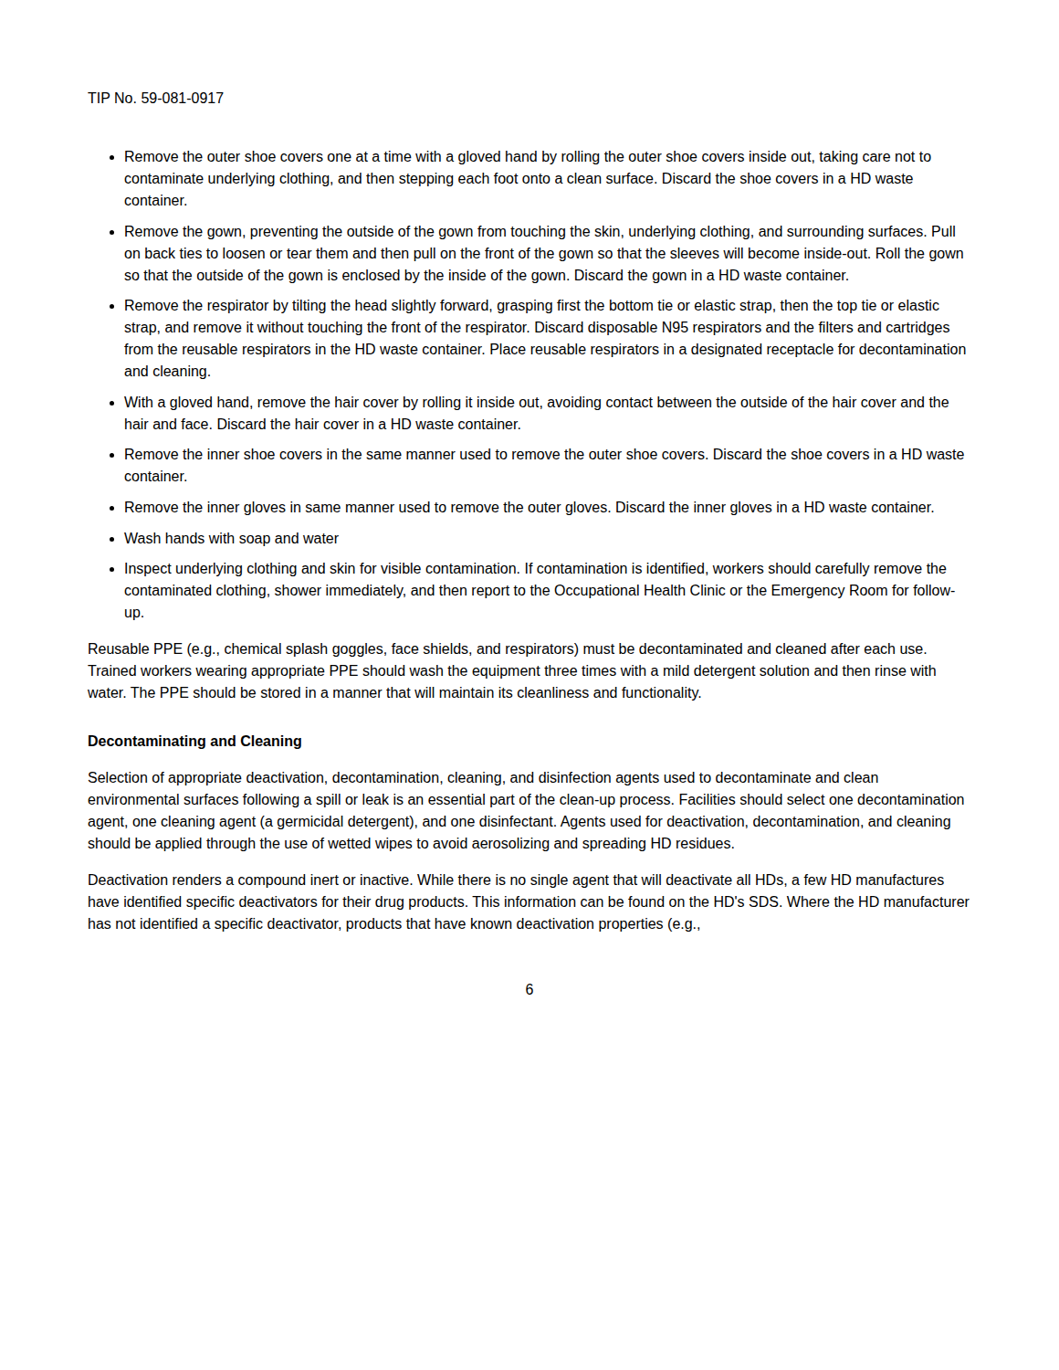TIP No. 59-081-0917
Remove the outer shoe covers one at a time with a gloved hand by rolling the outer shoe covers inside out, taking care not to contaminate underlying clothing, and then stepping each foot onto a clean surface. Discard the shoe covers in a HD waste container.
Remove the gown, preventing the outside of the gown from touching the skin, underlying clothing, and surrounding surfaces. Pull on back ties to loosen or tear them and then pull on the front of the gown so that the sleeves will become inside-out. Roll the gown so that the outside of the gown is enclosed by the inside of the gown. Discard the gown in a HD waste container.
Remove the respirator by tilting the head slightly forward, grasping first the bottom tie or elastic strap, then the top tie or elastic strap, and remove it without touching the front of the respirator. Discard disposable N95 respirators and the filters and cartridges from the reusable respirators in the HD waste container. Place reusable respirators in a designated receptacle for decontamination and cleaning.
With a gloved hand, remove the hair cover by rolling it inside out, avoiding contact between the outside of the hair cover and the hair and face. Discard the hair cover in a HD waste container.
Remove the inner shoe covers in the same manner used to remove the outer shoe covers. Discard the shoe covers in a HD waste container.
Remove the inner gloves in same manner used to remove the outer gloves. Discard the inner gloves in a HD waste container.
Wash hands with soap and water
Inspect underlying clothing and skin for visible contamination. If contamination is identified, workers should carefully remove the contaminated clothing, shower immediately, and then report to the Occupational Health Clinic or the Emergency Room for follow-up.
Reusable PPE (e.g., chemical splash goggles, face shields, and respirators) must be decontaminated and cleaned after each use. Trained workers wearing appropriate PPE should wash the equipment three times with a mild detergent solution and then rinse with water. The PPE should be stored in a manner that will maintain its cleanliness and functionality.
Decontaminating and Cleaning
Selection of appropriate deactivation, decontamination, cleaning, and disinfection agents used to decontaminate and clean environmental surfaces following a spill or leak is an essential part of the clean-up process. Facilities should select one decontamination agent, one cleaning agent (a germicidal detergent), and one disinfectant. Agents used for deactivation, decontamination, and cleaning should be applied through the use of wetted wipes to avoid aerosolizing and spreading HD residues.
Deactivation renders a compound inert or inactive. While there is no single agent that will deactivate all HDs, a few HD manufactures have identified specific deactivators for their drug products. This information can be found on the HD's SDS. Where the HD manufacturer has not identified a specific deactivator, products that have known deactivation properties (e.g.,
6